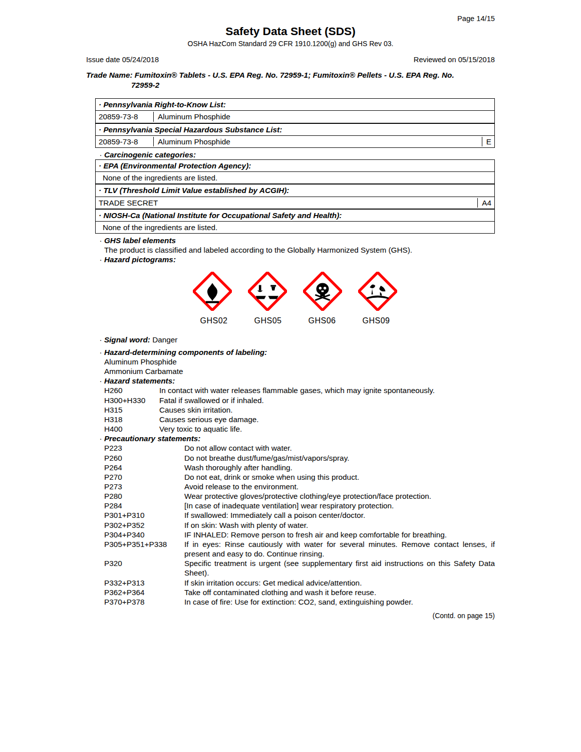Page 14/15
Safety Data Sheet (SDS)
OSHA HazCom Standard 29 CFR 1910.1200(g) and GHS Rev 03.
Issue date 05/24/2018 Reviewed on 05/15/2018
Trade Name: Fumitoxin® Tablets - U.S. EPA Reg. No. 72959-1; Fumitoxin® Pellets - U.S. EPA Reg. No. 72959-2
· Pennsylvania Right-to-Know List:
20859-73-8 Aluminum Phosphide
· Pennsylvania Special Hazardous Substance List:
20859-73-8 Aluminum PhosphideE
· Carcinogenic categories:
· EPA (Environmental Protection Agency):
None of the ingredients are listed.
· TLV (Threshold Limit Value established by ACGIH):
TRADE SECRETA4
· NIOSH-Ca (National Institute for Occupational Safety and Health):
None of the ingredients are listed.
· GHS label elements
The product is classified and labeled according to the Globally Harmonized System (GHS).
· Hazard pictograms:
GHS02 GHS05 GHS06 GHS09
· Signal word: Danger
· Hazard-determining components of labeling:
Aluminum Phosphide
Ammonium Carbamate
· Hazard statements:
H260 In contact with water releases flammable gases, which may ignite spontaneously.
H300+H330 Fatal if swallowed or if inhaled.
H315 Causes skin irritation.
H318 Causes serious eye damage.
H400 Very toxic to aquatic life.
· Precautionary statements:
P223 Do not allow contact with water.
P260 Do not breathe dust/fume/gas/mist/vapors/spray.
P264 Wash thoroughly after handling.
P270 Do not eat, drink or smoke when using this product.
P273 Avoid release to the environment.
P280 Wear protective gloves/protective clothing/eye protection/face protection.
P284[In case of inadequate ventilation] wear respiratory protection.
P301+P310 If swallowed: Immediately call a poison center/doctor.
P302+P352 If on skin: Wash with plenty of water.
P304+P340 IF INHALED: Remove person to fresh air and keep comfortable for breathing.
P305+P351+P338 If in eyes: Rinse cautiously with water for several minutes. Remove contact lenses, if present and easy to do. Continue rinsing.
P320 Specific treatment is urgent (see supplementary first aid instructions on this Safety Data Sheet).
P332+P313 If skin irritation occurs: Get medical advice/attention.
P362+P364 Take off contaminated clothing and wash it before reuse.
P370+P378 In case of fire: Use for extinction: CO2, sand, extinguishing powder.
(Contd. on page 15)